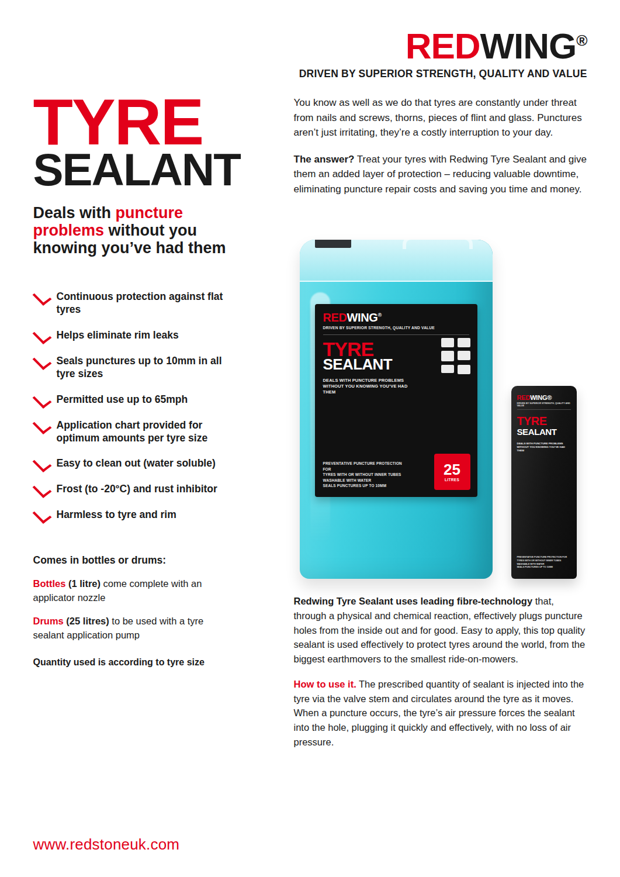RED WING®
DRIVEN BY SUPERIOR STRENGTH, QUALITY AND VALUE
TYRE SEALANT
Deals with puncture problems without you knowing you’ve had them
Continuous protection against flat tyres
Helps eliminate rim leaks
Seals punctures up to 10mm in all tyre sizes
Permitted use up to 65mph
Application chart provided for optimum amounts per tyre size
Easy to clean out (water soluble)
Frost (to -20°C) and rust inhibitor
Harmless to tyre and rim
Comes in bottles or drums:
Bottles (1 litre) come complete with an applicator nozzle
Drums (25 litres) to be used with a tyre sealant application pump
Quantity used is according to tyre size
You know as well as we do that tyres are constantly under threat from nails and screws, thorns, pieces of flint and glass. Punctures aren’t just irritating, they’re a costly interruption to your day.
The answer? Treat your tyres with Redwing Tyre Sealant and give them an added layer of protection – reducing valuable downtime, eliminating puncture repair costs and saving you time and money.
REDWING®
DRIVEN BY SUPERIOR STRENGTH, QUALITY AND VALUE
TYRE
SEALANT
DEALS WITH PUNCTURE PROBLEMS WITHOUT YOU KNOWING YOU’VE HAD THEM
PREVENTATIVE PUNCTURE PROTECTION FOR
TYRES WITH OR WITHOUT INNER TUBES
WASHABLE WITH WATER
SEALS PUNCTURES UP TO 10MM
25 LITRES
REDWING®
DRIVEN BY SUPERIOR STRENGTH, QUALITY AND VALUE
TYRE
SEALANT
DEALS WITH PUNCTURE PROBLEMS WITHOUT YOU KNOWING YOU’VE HAD THEM
PREVENTATIVE PUNCTURE PROTECTION FOR
TYRES WITH OR WITHOUT INNER TUBES
WASHABLE WITH WATER
SEALS PUNCTURES UP TO 10MM
Redwing Tyre Sealant uses leading fibre-technology that, through a physical and chemical reaction, effectively plugs puncture holes from the inside out and for good. Easy to apply, this top quality sealant is used effectively to protect tyres around the world, from the biggest earthmovers to the smallest ride-on-mowers.
How to use it. The prescribed quantity of sealant is injected into the tyre via the valve stem and circulates around the tyre as it moves. When a puncture occurs, the tyre’s air pressure forces the sealant into the hole, plugging it quickly and effectively, with no loss of air pressure.
www.redstoneuk.com